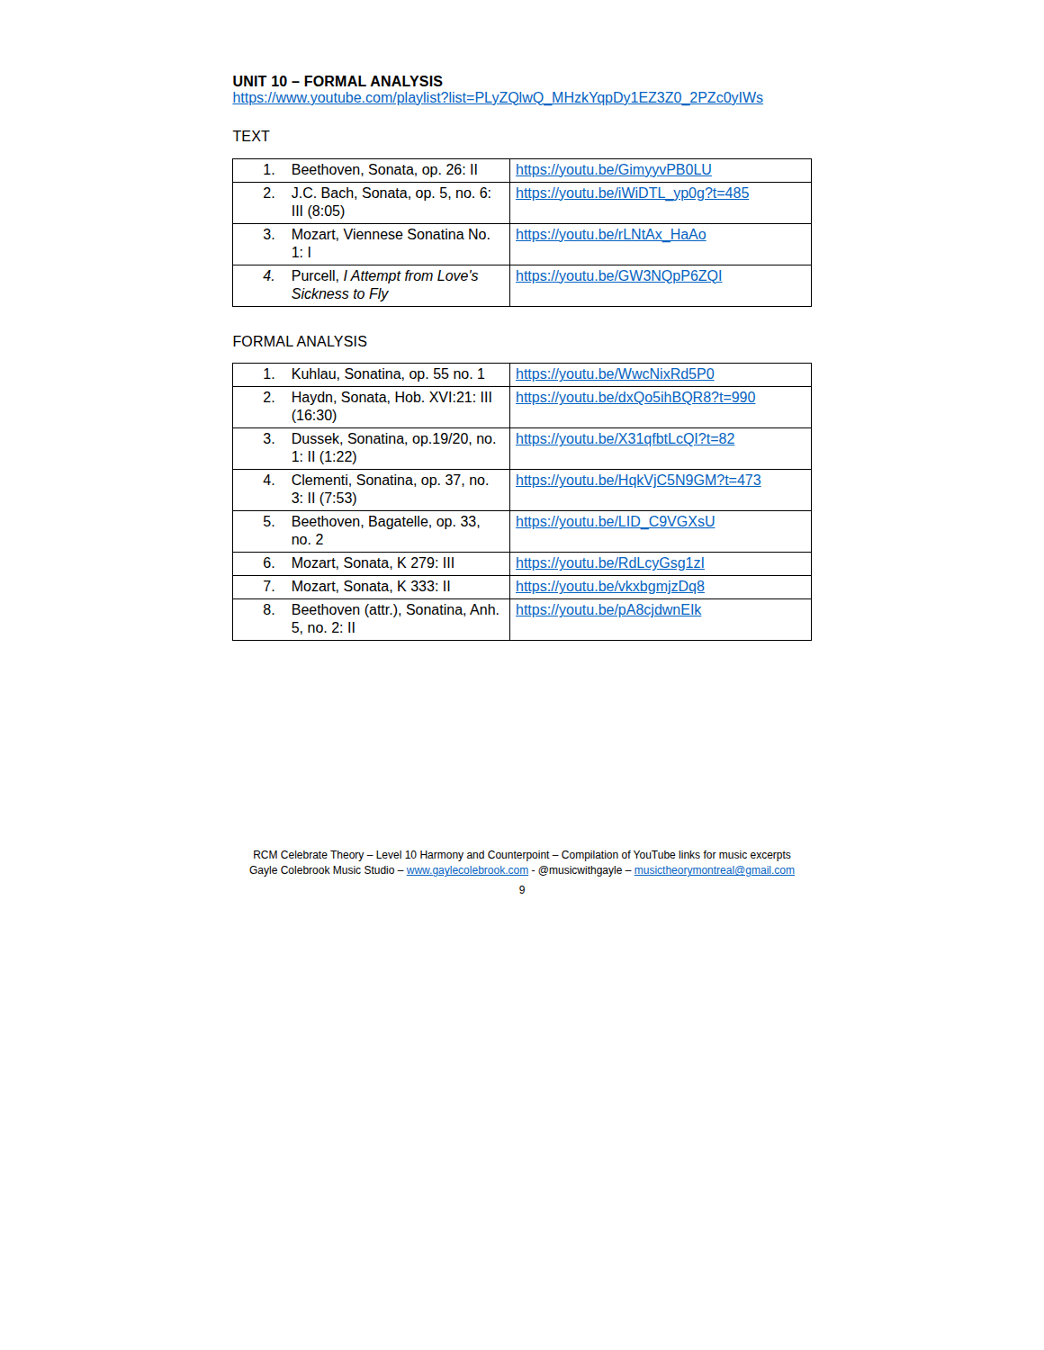UNIT 10 – FORMAL ANALYSIS
https://www.youtube.com/playlist?list=PLyZQlwQ_MHzkYqpDy1EZ3Z0_2PZc0yIWs
TEXT
| 1. | Beethoven, Sonata, op. 26: II | https://youtu.be/GimyyvPB0LU |
| 2. | J.C. Bach, Sonata, op. 5, no. 6: III (8:05) | https://youtu.be/iWiDTL_yp0g?t=485 |
| 3. | Mozart, Viennese Sonatina No. 1: I | https://youtu.be/rLNtAx_HaAo |
| 4. | Purcell, I Attempt from Love's Sickness to Fly | https://youtu.be/GW3NQpP6ZQI |
FORMAL ANALYSIS
| 1. | Kuhlau, Sonatina, op. 55 no. 1 | https://youtu.be/WwcNixRd5P0 |
| 2. | Haydn, Sonata, Hob. XVI:21: III (16:30) | https://youtu.be/dxQo5ihBQR8?t=990 |
| 3. | Dussek, Sonatina, op.19/20, no. 1: II (1:22) | https://youtu.be/X31qfbtLcQI?t=82 |
| 4. | Clementi, Sonatina, op. 37, no. 3: II (7:53) | https://youtu.be/HqkVjC5N9GM?t=473 |
| 5. | Beethoven, Bagatelle, op. 33, no. 2 | https://youtu.be/LID_C9VGXsU |
| 6. | Mozart, Sonata, K 279: III | https://youtu.be/RdLcyGsg1zI |
| 7. | Mozart, Sonata, K 333: II | https://youtu.be/vkxbgmjzDq8 |
| 8. | Beethoven (attr.), Sonatina, Anh. 5, no. 2: II | https://youtu.be/pA8cjdwnEIk |
RCM Celebrate Theory – Level 10 Harmony and Counterpoint – Compilation of YouTube links for music excerpts
Gayle Colebrook Music Studio – www.gaylecolebrook.com - @musicwithgayle – musictheorymontreal@gmail.com
9